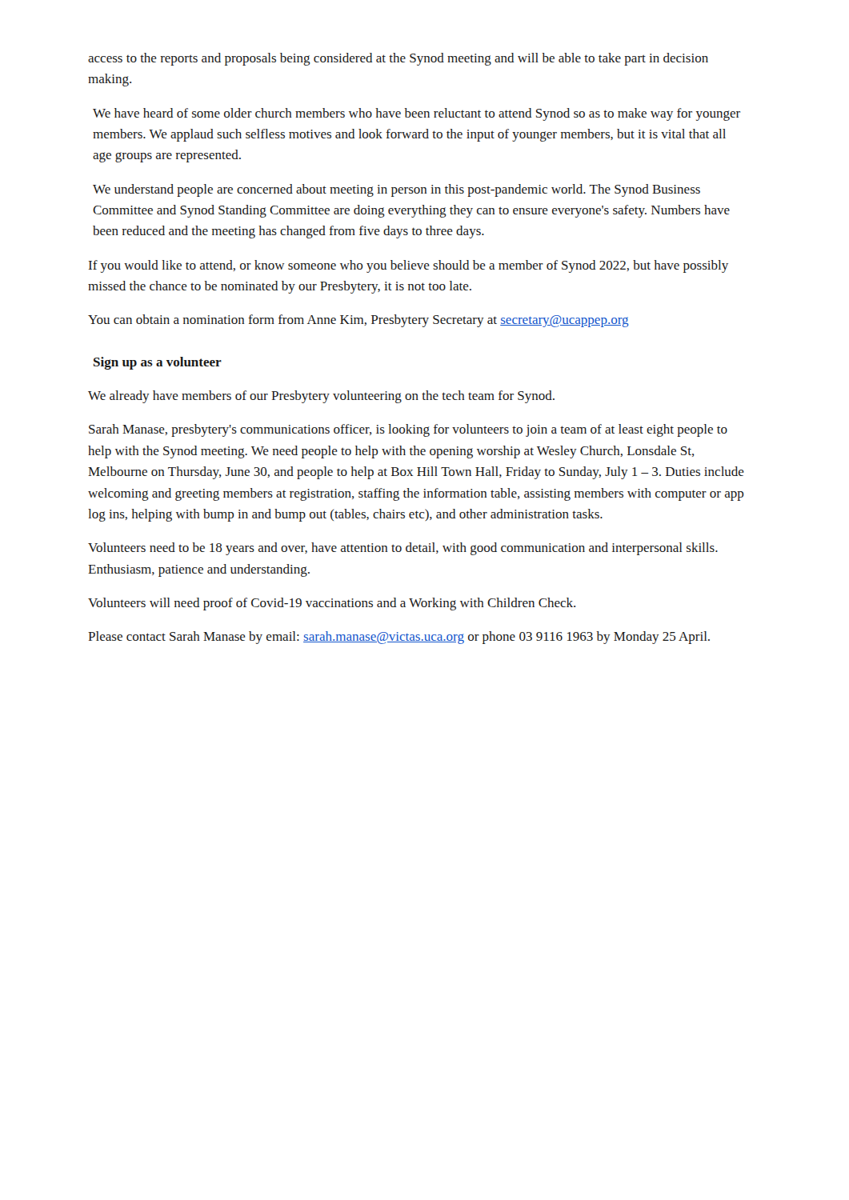access to the reports and proposals being considered at the Synod meeting and will be able to take part in decision making.
We have heard of some older church members who have been reluctant to attend Synod so as to make way for younger members. We applaud such selfless motives and look forward to the input of younger members, but it is vital that all age groups are represented.
We understand people are concerned about meeting in person in this post-pandemic world. The Synod Business Committee and Synod Standing Committee are doing everything they can to ensure everyone's safety. Numbers have been reduced and the meeting has changed from five days to three days.
If you would like to attend, or know someone who you believe should be a member of Synod 2022, but have possibly missed the chance to be nominated by our Presbytery, it is not too late.
You can obtain a nomination form from Anne Kim, Presbytery Secretary at secretary@ucappep.org
Sign up as a volunteer
We already have members of our Presbytery volunteering on the tech team for Synod.
Sarah Manase, presbytery's communications officer, is looking for volunteers to join a team of at least eight people to help with the Synod meeting. We need people to help with the opening worship at Wesley Church, Lonsdale St, Melbourne on Thursday, June 30, and people to help at Box Hill Town Hall, Friday to Sunday, July 1 – 3. Duties include welcoming and greeting members at registration, staffing the information table, assisting members with computer or app log ins, helping with bump in and bump out (tables, chairs etc), and other administration tasks.
Volunteers need to be 18 years and over, have attention to detail, with good communication and interpersonal skills. Enthusiasm, patience and understanding.
Volunteers will need proof of Covid-19 vaccinations and a Working with Children Check.
Please contact Sarah Manase by email: sarah.manase@victas.uca.org or phone 03 9116 1963 by Monday 25 April.